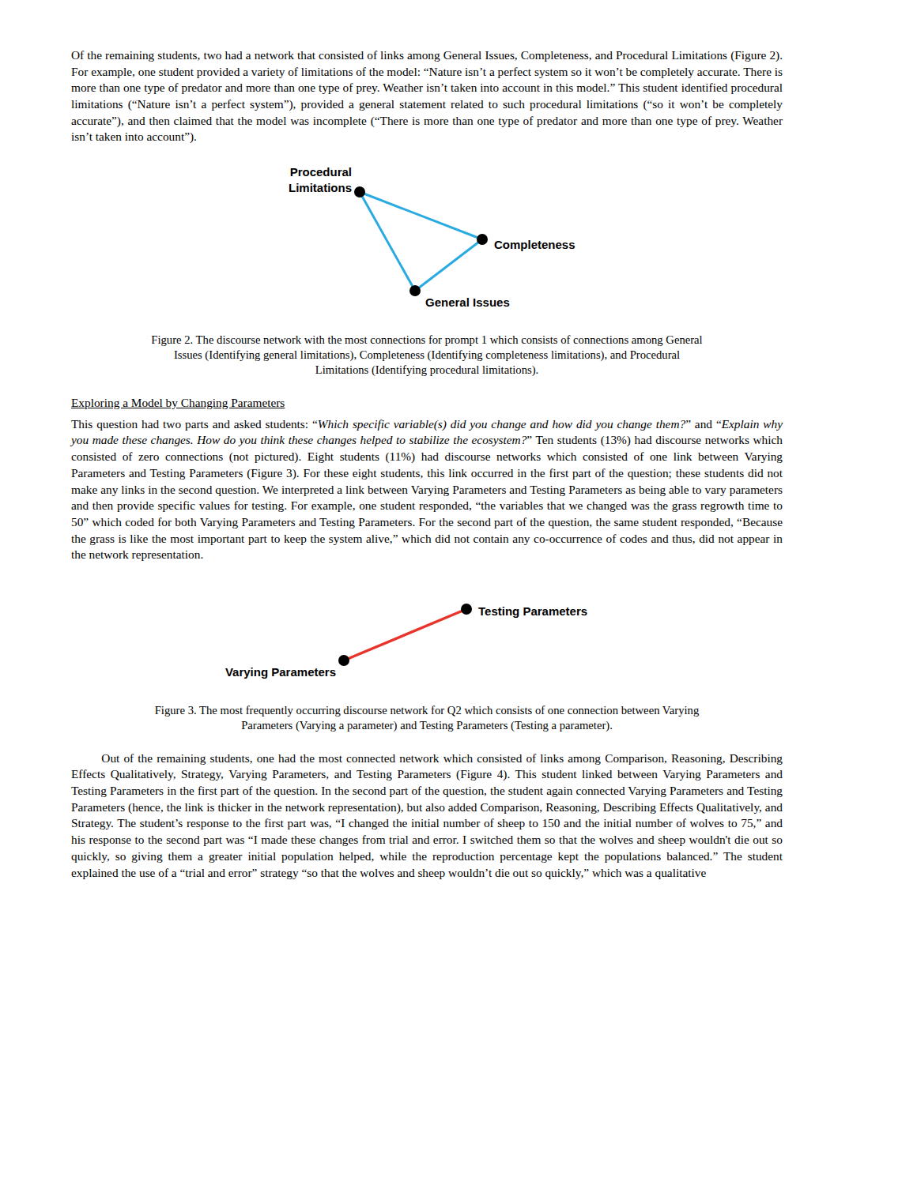Of the remaining students, two had a network that consisted of links among General Issues, Completeness, and Procedural Limitations (Figure 2). For example, one student provided a variety of limitations of the model: “Nature isn’t a perfect system so it won’t be completely accurate. There is more than one type of predator and more than one type of prey. Weather isn’t taken into account in this model.” This student identified procedural limitations (“Nature isn’t a perfect system”), provided a general statement related to such procedural limitations (“so it won’t be completely accurate”), and then claimed that the model was incomplete (“There is more than one type of predator and more than one type of prey. Weather isn’t taken into account”).
Procedural Limitations Completeness General Issues
Figure 2. The discourse network with the most connections for prompt 1 which consists of connections among General Issues (Identifying general limitations), Completeness (Identifying completeness limitations), and Procedural Limitations (Identifying procedural limitations).
Exploring a Model by Changing Parameters
This question had two parts and asked students: “Which specific variable(s) did you change and how did you change them?” and “Explain why you made these changes. How do you think these changes helped to stabilize the ecosystem?” Ten students (13%) had discourse networks which consisted of zero connections (not pictured). Eight students (11%) had discourse networks which consisted of one link between Varying Parameters and Testing Parameters (Figure 3). For these eight students, this link occurred in the first part of the question; these students did not make any links in the second question. We interpreted a link between Varying Parameters and Testing Parameters as being able to vary parameters and then provide specific values for testing. For example, one student responded, “the variables that we changed was the grass regrowth time to 50” which coded for both Varying Parameters and Testing Parameters. For the second part of the question, the same student responded, “Because the grass is like the most important part to keep the system alive,” which did not contain any co-occurrence of codes and thus, did not appear in the network representation.
Testing Parameters Varying Parameters
Figure 3. The most frequently occurring discourse network for Q2 which consists of one connection between Varying Parameters (Varying a parameter) and Testing Parameters (Testing a parameter).
Out of the remaining students, one had the most connected network which consisted of links among Comparison, Reasoning, Describing Effects Qualitatively, Strategy, Varying Parameters, and Testing Parameters (Figure 4). This student linked between Varying Parameters and Testing Parameters in the first part of the question. In the second part of the question, the student again connected Varying Parameters and Testing Parameters (hence, the link is thicker in the network representation), but also added Comparison, Reasoning, Describing Effects Qualitatively, and Strategy. The student’s response to the first part was, “I changed the initial number of sheep to 150 and the initial number of wolves to 75,” and his response to the second part was “I made these changes from trial and error. I switched them so that the wolves and sheep wouldn't die out so quickly, so giving them a greater initial population helped, while the reproduction percentage kept the populations balanced.” The student explained the use of a “trial and error” strategy “so that the wolves and sheep wouldn’t die out so quickly,” which was a qualitative